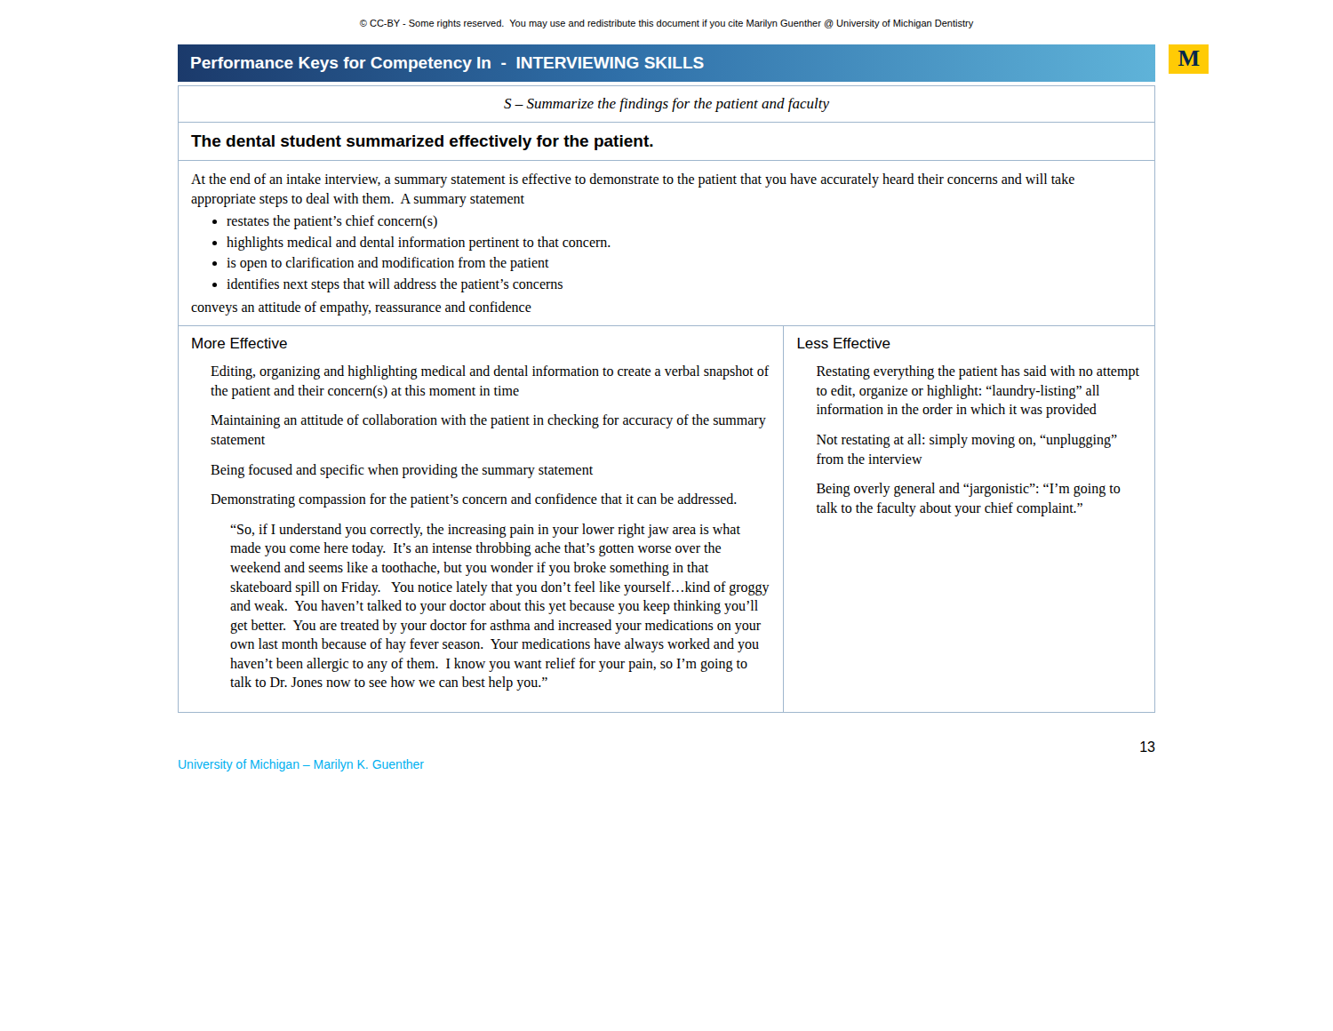© CC-BY - Some rights reserved. You may use and redistribute this document if you cite Marilyn Guenther @ University of Michigan Dentistry
Performance Keys for Competency In - INTERVIEWING SKILLS M
| S – Summarize the findings for the patient and faculty |
| The dental student summarized effectively for the patient. |
| At the end of an intake interview, a summary statement is effective to demonstrate to the patient that you have accurately heard their concerns and will take appropriate steps to deal with them. A summary statement restates the patient’s chief concern(s) highlights medical and dental information pertinent to that concern. is open to clarification and modification from the patient identifies next steps that will address the patient’s concerns conveys an attitude of empathy, reassurance and confidence |
| More Effective Editing, organizing and highlighting medical and dental information to create a verbal snapshot of the patient and their concern(s) at this moment in time Maintaining an attitude of collaboration with the patient in checking for accuracy of the summary statement Being focused and specific when providing the summary statement Demonstrating compassion for the patient’s concern and confidence that it can be addressed. “So, if I understand you correctly, the increasing pain in your lower right jaw area is what made you come here today. It’s an intense throbbing ache that’s gotten worse over the weekend and seems like a toothache, but you wonder if you broke something in that skateboard spill on Friday. You notice lately that you don’t feel like yourself…kind of groggy and weak. You haven’t talked to your doctor about this yet because you keep thinking you’ll get better. You are treated by your doctor for asthma and increased your medications on your own last month because of hay fever season. Your medications have always worked and you haven’t been allergic to any of them. I know you want relief for your pain, so I’m going to talk to Dr. Jones now to see how we can best help you.” | Less Effective Restating everything the patient has said with no attempt to edit, organize or highlight: “laundry-listing” all information in the order in which it was provided Not restating at all: simply moving on, “unplugging” from the interview Being overly general and “jargonistic”: “I’m going to talk to the faculty about your chief complaint.” |
13
University of Michigan – Marilyn K. Guenther